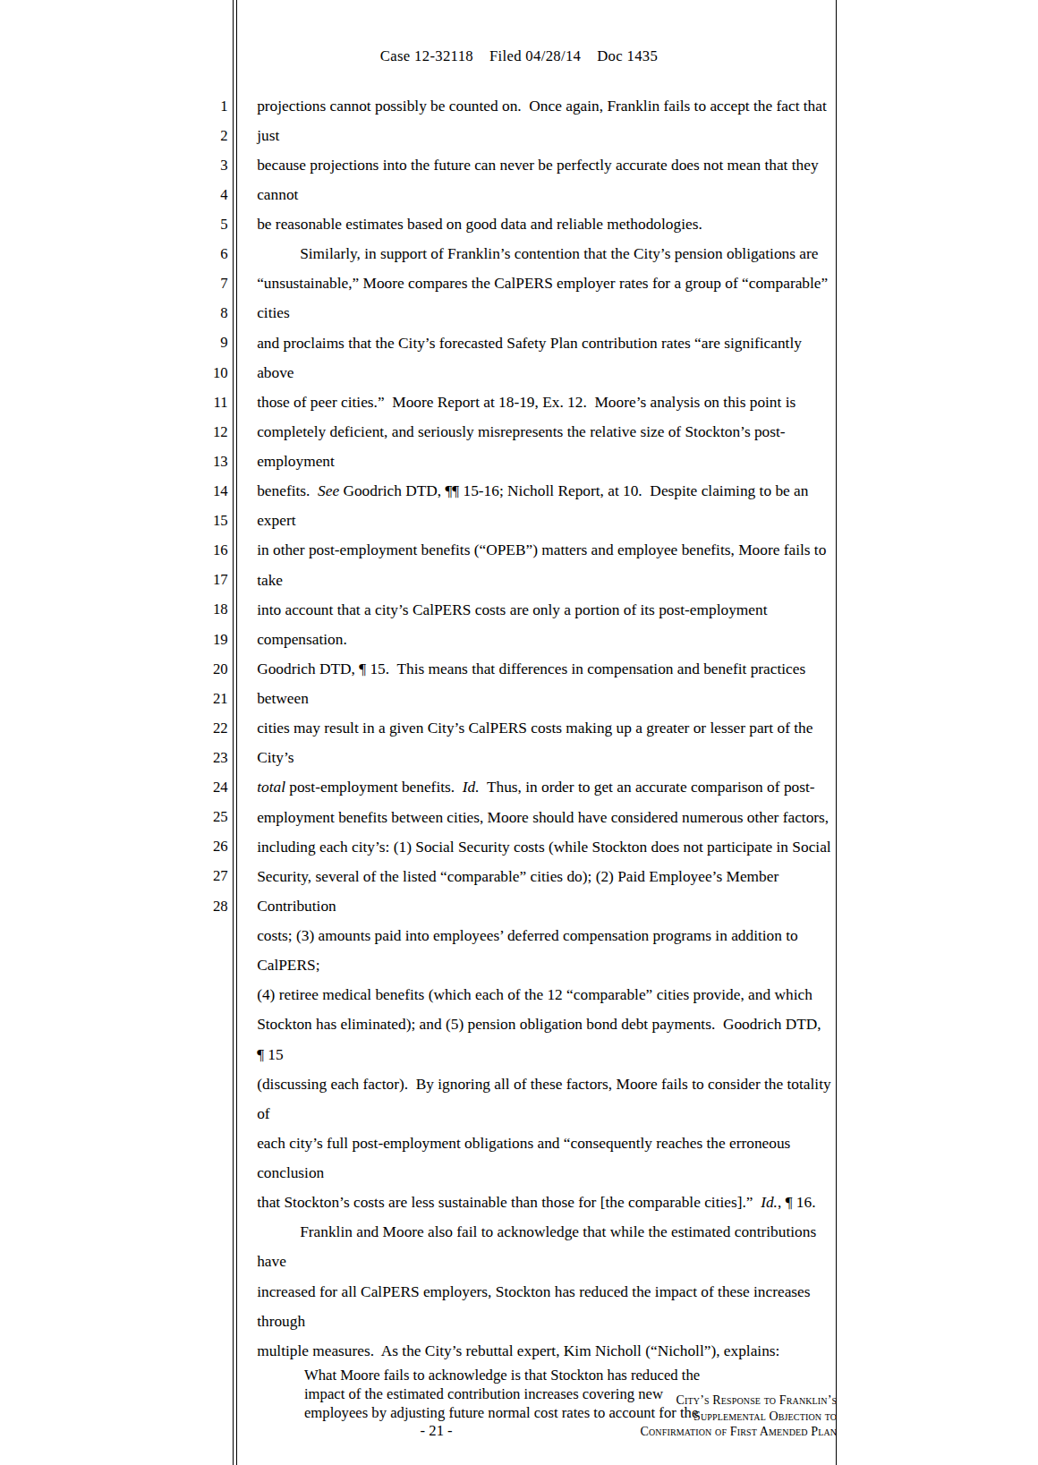Case 12-32118 Filed 04/28/14 Doc 1435
1
2
3
4
5
6
7
8
9
10
11
12
13
14
15
16
17
18
19
20
21
22
23
24
25
26
27
28
projections cannot possibly be counted on. Once again, Franklin fails to accept the fact that just
because projections into the future can never be perfectly accurate does not mean that they cannot
be reasonable estimates based on good data and reliable methodologies.
Similarly, in support of Franklin’s contention that the City’s pension obligations are
“unsustainable,” Moore compares the CalPERS employer rates for a group of “comparable” cities
and proclaims that the City’s forecasted Safety Plan contribution rates “are significantly above
those of peer cities.” Moore Report at 18-19, Ex. 12. Moore’s analysis on this point is
completely deficient, and seriously misrepresents the relative size of Stockton’s post-employment
benefits. See Goodrich DTD, ¶¶ 15-16; Nicholl Report, at 10. Despite claiming to be an expert
in other post-employment benefits (“OPEB”) matters and employee benefits, Moore fails to take
into account that a city’s CalPERS costs are only a portion of its post-employment compensation.
Goodrich DTD, ¶ 15. This means that differences in compensation and benefit practices between
cities may result in a given City’s CalPERS costs making up a greater or lesser part of the City’s
total post-employment benefits. Id. Thus, in order to get an accurate comparison of post-
employment benefits between cities, Moore should have considered numerous other factors,
including each city’s: (1) Social Security costs (while Stockton does not participate in Social
Security, several of the listed “comparable” cities do); (2) Paid Employee’s Member Contribution
costs; (3) amounts paid into employees’ deferred compensation programs in addition to CalPERS;
(4) retiree medical benefits (which each of the 12 “comparable” cities provide, and which
Stockton has eliminated); and (5) pension obligation bond debt payments. Goodrich DTD, ¶ 15
(discussing each factor). By ignoring all of these factors, Moore fails to consider the totality of
each city’s full post-employment obligations and “consequently reaches the erroneous conclusion
that Stockton’s costs are less sustainable than those for [the comparable cities].” Id., ¶ 16.
Franklin and Moore also fail to acknowledge that while the estimated contributions have
increased for all CalPERS employers, Stockton has reduced the impact of these increases through
multiple measures. As the City’s rebuttal expert, Kim Nicholl (“Nicholl”), explains:
What Moore fails to acknowledge is that Stockton has reduced the
impact of the estimated contribution increases covering new
employees by adjusting future normal cost rates to account for the
- 21 -
City’s Response to Franklin’s
Supplemental Objection to
Confirmation of First Amended Plan